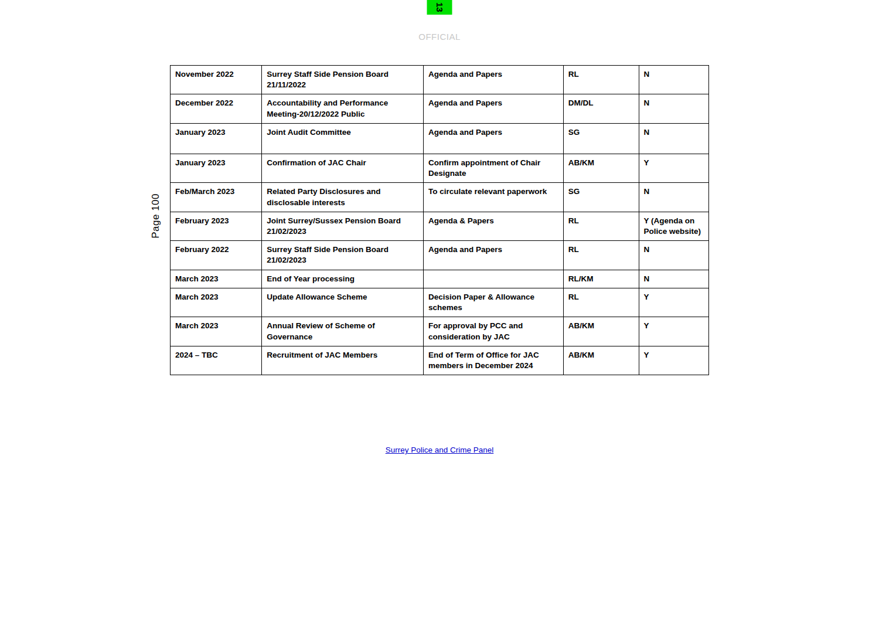13
OFFICIAL
Page 100
| November 2022 | Surrey Staff Side Pension Board 21/11/2022 | Agenda and Papers | RL | N |
| December 2022 | Accountability and Performance Meeting-20/12/2022 Public | Agenda and Papers | DM/DL | N |
| January 2023 | Joint Audit Committee | Agenda and Papers | SG | N |
| January 2023 | Confirmation of JAC Chair | Confirm appointment of Chair Designate | AB/KM | Y |
| Feb/March 2023 | Related Party Disclosures and disclosable interests | To circulate relevant paperwork | SG | N |
| February 2023 | Joint Surrey/Sussex Pension Board 21/02/2023 | Agenda & Papers | RL | Y (Agenda on Police website) |
| February 2022 | Surrey Staff Side Pension Board 21/02/2023 | Agenda and Papers | RL | N |
| March 2023 | End of Year processing | | RL/KM | N |
| March 2023 | Update Allowance Scheme | Decision Paper & Allowance schemes | RL | Y |
| March 2023 | Annual Review of Scheme of Governance | For approval by PCC and consideration by JAC | AB/KM | Y |
| 2024 – TBC | Recruitment of JAC Members | End of Term of Office for JAC members in December 2024 | AB/KM | Y |
Surrey Police and Crime Panel